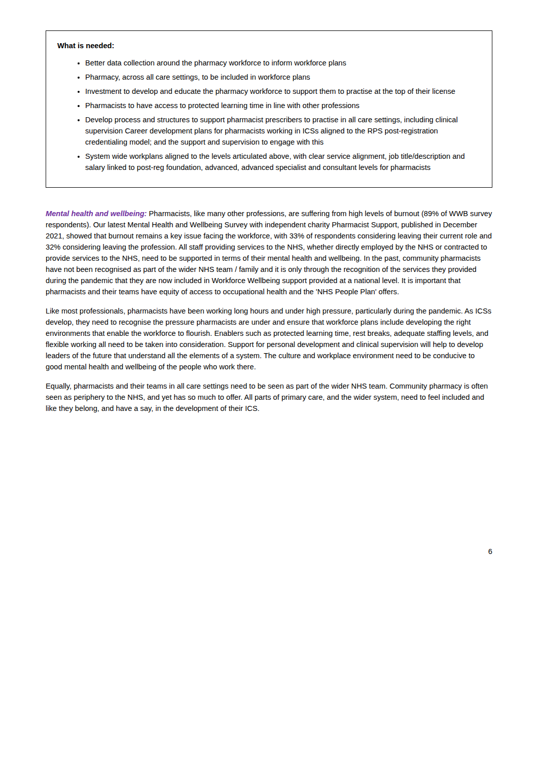What is needed:
Better data collection around the pharmacy workforce to inform workforce plans
Pharmacy, across all care settings, to be included in workforce plans
Investment to develop and educate the pharmacy workforce to support them to practise at the top of their license
Pharmacists to have access to protected learning time in line with other professions
Develop process and structures to support pharmacist prescribers to practise in all care settings, including clinical supervision Career development plans for pharmacists working in ICSs aligned to the RPS post-registration credentialing model; and the support and supervision to engage with this
System wide workplans aligned to the levels articulated above, with clear service alignment, job title/description and salary linked to post-reg foundation, advanced, advanced specialist and consultant levels for pharmacists
Mental health and wellbeing: Pharmacists, like many other professions, are suffering from high levels of burnout (89% of WWB survey respondents). Our latest Mental Health and Wellbeing Survey with independent charity Pharmacist Support, published in December 2021, showed that burnout remains a key issue facing the workforce, with 33% of respondents considering leaving their current role and 32% considering leaving the profession. All staff providing services to the NHS, whether directly employed by the NHS or contracted to provide services to the NHS, need to be supported in terms of their mental health and wellbeing. In the past, community pharmacists have not been recognised as part of the wider NHS team / family and it is only through the recognition of the services they provided during the pandemic that they are now included in Workforce Wellbeing support provided at a national level. It is important that pharmacists and their teams have equity of access to occupational health and the 'NHS People Plan' offers.
Like most professionals, pharmacists have been working long hours and under high pressure, particularly during the pandemic. As ICSs develop, they need to recognise the pressure pharmacists are under and ensure that workforce plans include developing the right environments that enable the workforce to flourish. Enablers such as protected learning time, rest breaks, adequate staffing levels, and flexible working all need to be taken into consideration. Support for personal development and clinical supervision will help to develop leaders of the future that understand all the elements of a system. The culture and workplace environment need to be conducive to good mental health and wellbeing of the people who work there.
Equally, pharmacists and their teams in all care settings need to be seen as part of the wider NHS team. Community pharmacy is often seen as periphery to the NHS, and yet has so much to offer. All parts of primary care, and the wider system, need to feel included and like they belong, and have a say, in the development of their ICS.
6